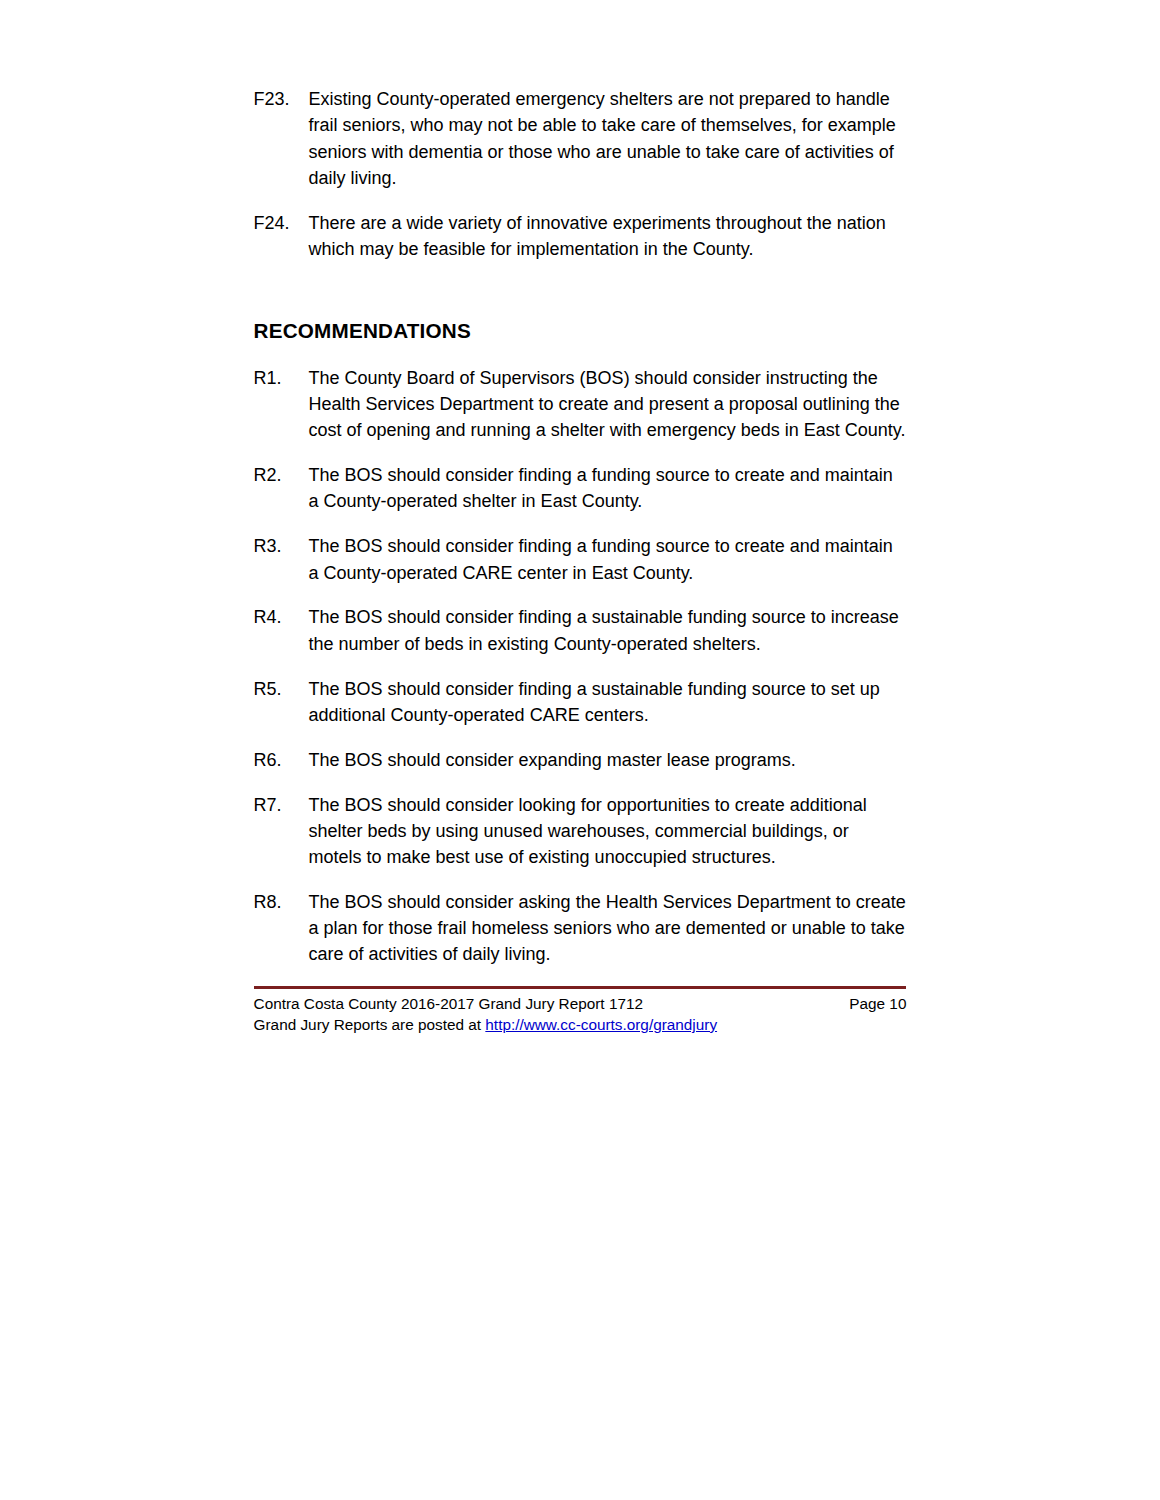F23. Existing County-operated emergency shelters are not prepared to handle frail seniors, who may not be able to take care of themselves, for example seniors with dementia or those who are unable to take care of activities of daily living.
F24. There are a wide variety of innovative experiments throughout the nation which may be feasible for implementation in the County.
RECOMMENDATIONS
R1. The County Board of Supervisors (BOS) should consider instructing the Health Services Department to create and present a proposal outlining the cost of opening and running a shelter with emergency beds in East County.
R2. The BOS should consider finding a funding source to create and maintain a County-operated shelter in East County.
R3. The BOS should consider finding a funding source to create and maintain a County-operated CARE center in East County.
R4. The BOS should consider finding a sustainable funding source to increase the number of beds in existing County-operated shelters.
R5. The BOS should consider finding a sustainable funding source to set up additional County-operated CARE centers.
R6. The BOS should consider expanding master lease programs.
R7. The BOS should consider looking for opportunities to create additional shelter beds by using unused warehouses, commercial buildings, or motels to make best use of existing unoccupied structures.
R8. The BOS should consider asking the Health Services Department to create a plan for those frail homeless seniors who are demented or unable to take care of activities of daily living.
Contra Costa County 2016-2017 Grand Jury Report 1712
Grand Jury Reports are posted at http://www.cc-courts.org/grandjury
Page 10